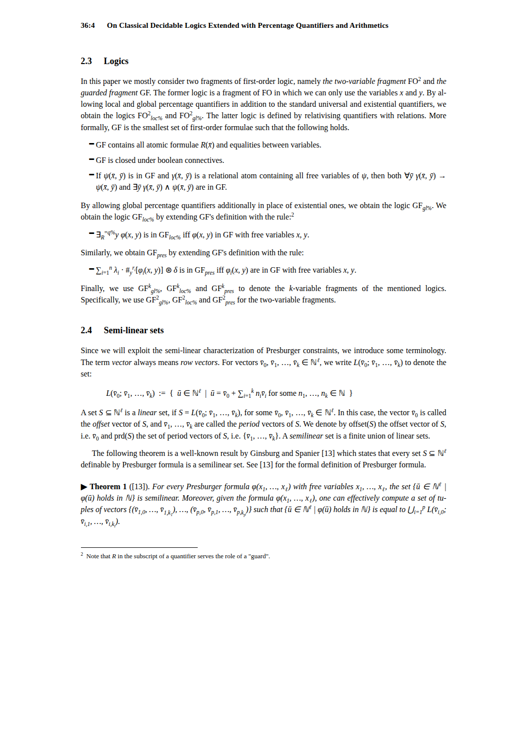36:4 On Classical Decidable Logics Extended with Percentage Quantifiers and Arithmetics
2.3 Logics
In this paper we mostly consider two fragments of first-order logic, namely the two-variable fragment FO2 and the guarded fragment GF. The former logic is a fragment of FO in which we can only use the variables x and y. By allowing local and global percentage quantifiers in addition to the standard universal and existential quantifiers, we obtain the logics FO2loc% and FO2gl%. The latter logic is defined by relativising quantifiers with relations. More formally, GF is the smallest set of first-order formulae such that the following holds.
GF contains all atomic formulae R(x̄) and equalities between variables.
GF is closed under boolean connectives.
If ψ(x̄, ȳ) is in GF and γ(x̄, ȳ) is a relational atom containing all free variables of ψ, then both ∀ȳ γ(x̄, ȳ) → ψ(x̄, ȳ) and ∃ȳ γ(x̄, ȳ) ∧ ψ(x̄, ȳ) are in GF.
By allowing global percentage quantifiers additionally in place of existential ones, we obtain the logic GFgl%. We obtain the logic GFloc% by extending GF's definition with the rule:2
∃R=q%y φ(x, y) is in GFloc% iff φ(x, y) in GF with free variables x, y.
Similarly, we obtain GFpres by extending GF's definition with the rule:
∑i=1n λi · #yri[φi(x, y)] ⊛ δ is in GFpres iff φi(x, y) are in GF with free variables x, y.
Finally, we use GFkgl%, GFkloc% and GFkpres to denote the k-variable fragments of the mentioned logics. Specifically, we use GF2gl%, GF2loc% and GF2pres for the two-variable fragments.
2.4 Semi-linear sets
Since we will exploit the semi-linear characterization of Presburger constraints, we introduce some terminology. The term vector always means row vectors. For vectors v̄0, v̄1, …, v̄k ∈ ℕℓ, we write L(v̄0; v̄1, …, v̄k) to denote the set:
L(v̄0; v̄1, …, v̄k) := { ū ∈ ℕℓ | ū = v̄0 + ∑i=1k ni v̄i for some n1, …, nk ∈ ℕ }
A set S ⊆ ℕℓ is a linear set, if S = L(v̄0; v̄1, …, v̄k), for some v̄0, v̄1, …, v̄k ∈ ℕℓ. In this case, the vector v̄0 is called the offset vector of S, and v̄1, …, v̄k are called the period vectors of S. We denote by offset(S) the offset vector of S, i.e. v̄0 and prd(S) the set of period vectors of S, i.e. {v̄1, …, v̄k}. A semilinear set is a finite union of linear sets.
The following theorem is a well-known result by Ginsburg and Spanier [13] which states that every set S ⊆ ℕℓ definable by Presburger formula is a semilinear set. See [13] for the formal definition of Presburger formula.
▶ Theorem 1 ([13]). For every Presburger formula φ(x1, …, xℓ) with free variables x1, …, xℓ, the set {ū ∈ ℕℓ | φ(ū) holds in ℕ} is semilinear. Moreover, given the formula φ(x1, …, xℓ), one can effectively compute a set of tuples of vectors {(v̄1,0, …, v̄1,k1), …, (v̄p,0, v̄p,1, …, v̄p,kp)} such that {ū ∈ ℕℓ | φ(ū) holds in ℕ} is equal to ⋃i=1p L(v̄i,0; v̄i,1, …, v̄i,ki).
2 Note that R in the subscript of a quantifier serves the role of a "guard".